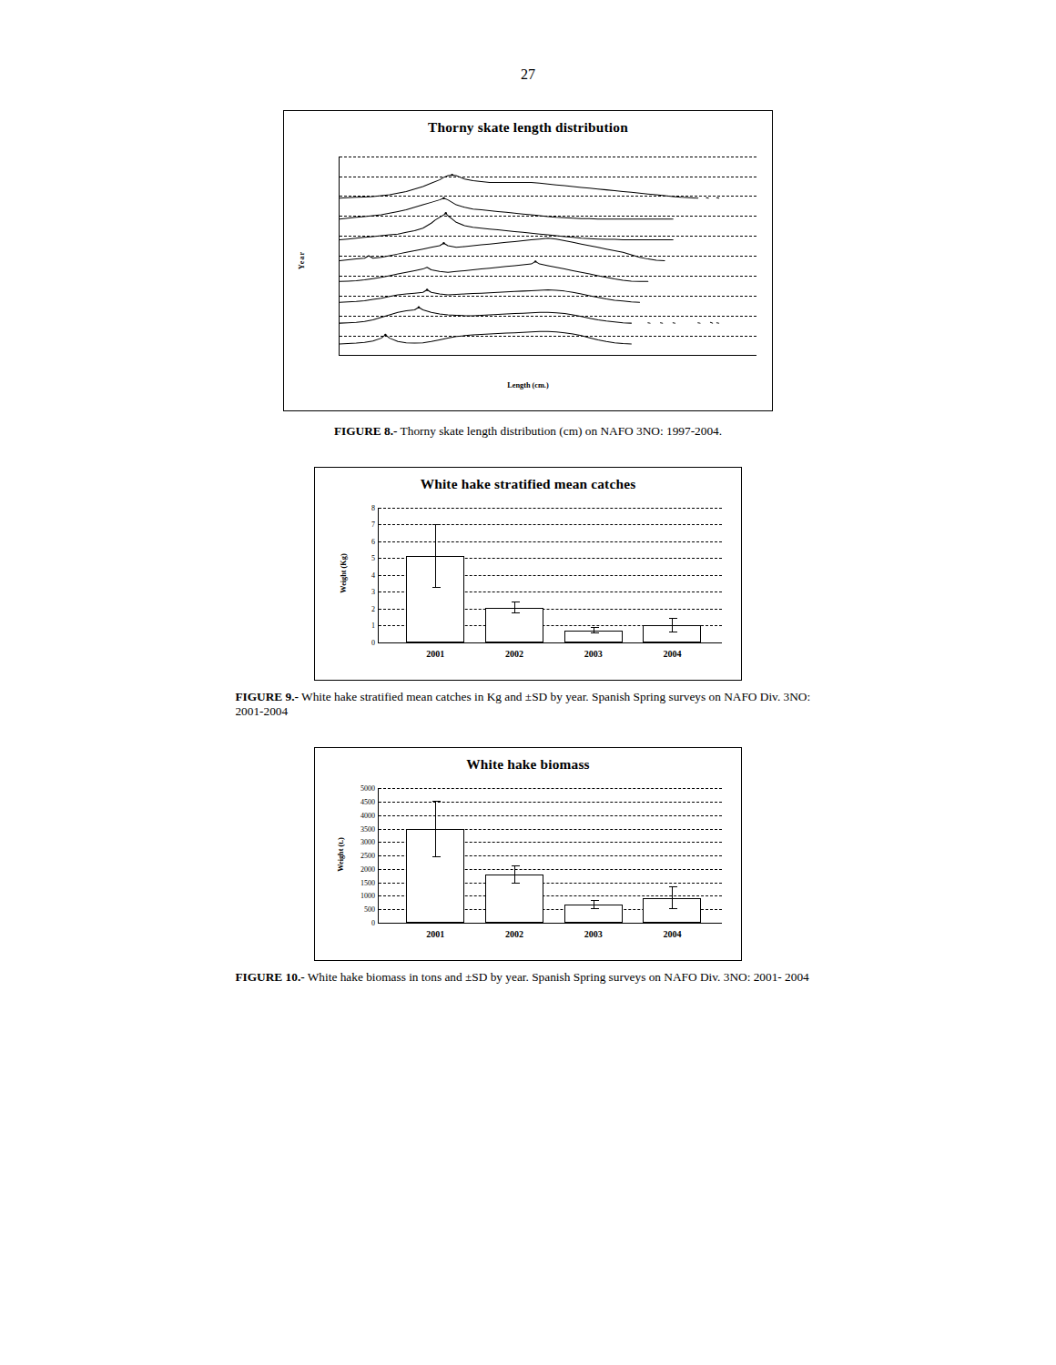27
Thorny skate length distribution
Year
Length (cm.)
2006
2005
2004
2003
2002
2001
2000
1999
1998
1997
1996
12
18
24
30
36
42
48
54
60
66
72
78
84
90
96
102
108
114
120
126
132
FIGURE 8.- Thorny skate length distribution (cm) on NAFO 3NO: 1997-2004.
White hake stratified mean catches
Weight (Kg)
8
7
6
5
4
3
2
1
0
2001
2002
2003
2004
FIGURE 9.- White hake stratified mean catches in Kg and ±SD by year. Spanish Spring surveys on NAFO Div. 3NO: 2001-2004
White hake biomass
Weight (t.)
5000
4500
4000
3500
3000
2500
2000
1500
1000
500
0
2001
2002
2003
2004
FIGURE 10.- White hake biomass in tons and ±SD by year. Spanish Spring surveys on NAFO Div. 3NO: 2001- 2004